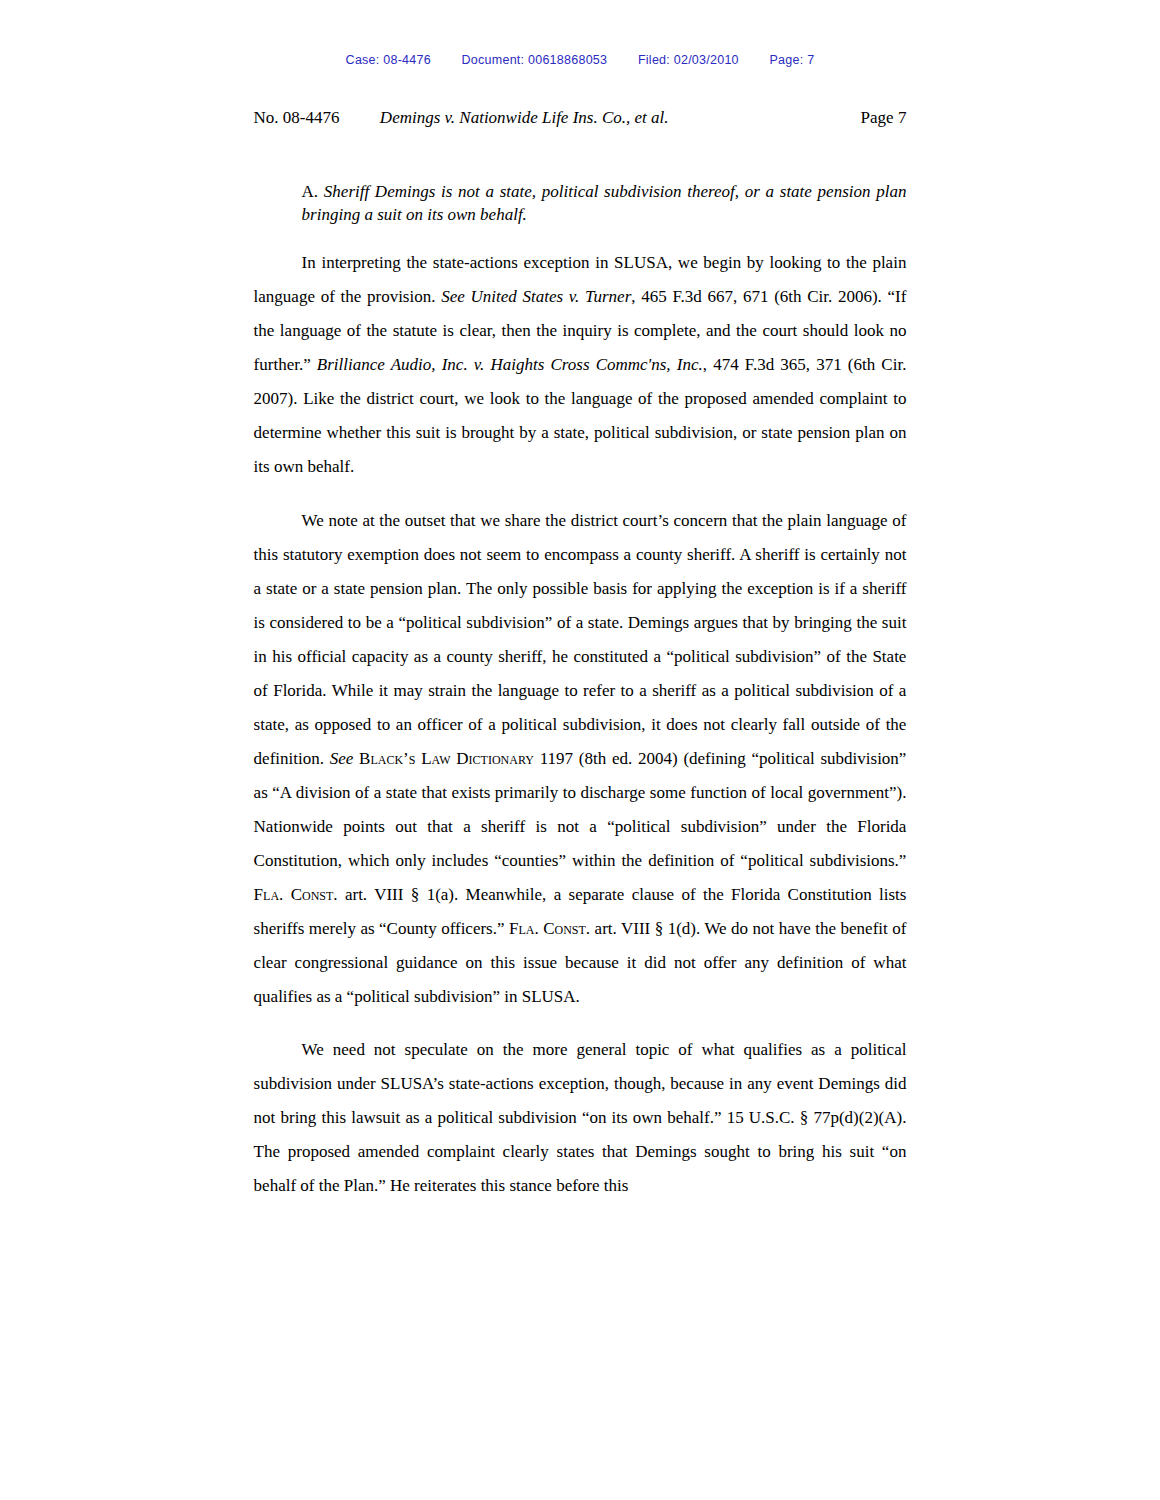Case: 08-4476 Document: 00618868053 Filed: 02/03/2010 Page: 7
No. 08-4476
Demings v. Nationwide Life Ins. Co., et al.
Page 7
A. Sheriff Demings is not a state, political subdivision thereof, or a state pension plan bringing a suit on its own behalf.
In interpreting the state-actions exception in SLUSA, we begin by looking to the plain language of the provision. See United States v. Turner, 465 F.3d 667, 671 (6th Cir. 2006). “If the language of the statute is clear, then the inquiry is complete, and the court should look no further.” Brilliance Audio, Inc. v. Haights Cross Commc'ns, Inc., 474 F.3d 365, 371 (6th Cir. 2007). Like the district court, we look to the language of the proposed amended complaint to determine whether this suit is brought by a state, political subdivision, or state pension plan on its own behalf.
We note at the outset that we share the district court’s concern that the plain language of this statutory exemption does not seem to encompass a county sheriff. A sheriff is certainly not a state or a state pension plan. The only possible basis for applying the exception is if a sheriff is considered to be a “political subdivision” of a state. Demings argues that by bringing the suit in his official capacity as a county sheriff, he constituted a “political subdivision” of the State of Florida. While it may strain the language to refer to a sheriff as a political subdivision of a state, as opposed to an officer of a political subdivision, it does not clearly fall outside of the definition. See Black’s Law Dictionary 1197 (8th ed. 2004) (defining “political subdivision” as “A division of a state that exists primarily to discharge some function of local government”). Nationwide points out that a sheriff is not a “political subdivision” under the Florida Constitution, which only includes “counties” within the definition of “political subdivisions.” Fla. Const. art. VIII § 1(a). Meanwhile, a separate clause of the Florida Constitution lists sheriffs merely as “County officers.” Fla. Const. art. VIII § 1(d). We do not have the benefit of clear congressional guidance on this issue because it did not offer any definition of what qualifies as a “political subdivision” in SLUSA.
We need not speculate on the more general topic of what qualifies as a political subdivision under SLUSA’s state-actions exception, though, because in any event Demings did not bring this lawsuit as a political subdivision “on its own behalf.” 15 U.S.C. § 77p(d)(2)(A). The proposed amended complaint clearly states that Demings sought to bring his suit “on behalf of the Plan.” He reiterates this stance before this